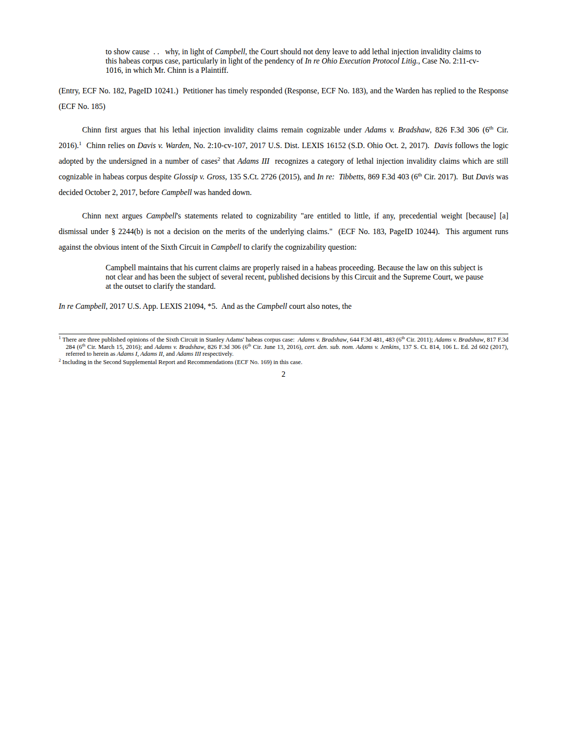to show cause . . why, in light of Campbell, the Court should not deny leave to add lethal injection invalidity claims to this habeas corpus case, particularly in light of the pendency of In re Ohio Execution Protocol Litig., Case No. 2:11-cv-1016, in which Mr. Chinn is a Plaintiff.
(Entry, ECF No. 182, PageID 10241.) Petitioner has timely responded (Response, ECF No. 183), and the Warden has replied to the Response (ECF No. 185)
Chinn first argues that his lethal injection invalidity claims remain cognizable under Adams v. Bradshaw, 826 F.3d 306 (6th Cir. 2016).1 Chinn relies on Davis v. Warden, No. 2:10-cv-107, 2017 U.S. Dist. LEXIS 16152 (S.D. Ohio Oct. 2, 2017). Davis follows the logic adopted by the undersigned in a number of cases2 that Adams III recognizes a category of lethal injection invalidity claims which are still cognizable in habeas corpus despite Glossip v. Gross, 135 S.Ct. 2726 (2015), and In re: Tibbetts, 869 F.3d 403 (6th Cir. 2017). But Davis was decided October 2, 2017, before Campbell was handed down.
Chinn next argues Campbell's statements related to cognizability "are entitled to little, if any, precedential weight [because] [a] dismissal under § 2244(b) is not a decision on the merits of the underlying claims." (ECF No. 183, PageID 10244). This argument runs against the obvious intent of the Sixth Circuit in Campbell to clarify the cognizability question:
Campbell maintains that his current claims are properly raised in a habeas proceeding. Because the law on this subject is not clear and has been the subject of several recent, published decisions by this Circuit and the Supreme Court, we pause at the outset to clarify the standard.
In re Campbell, 2017 U.S. App. LEXIS 21094, *5. And as the Campbell court also notes, the
1 There are three published opinions of the Sixth Circuit in Stanley Adams' habeas corpus case: Adams v. Bradshaw, 644 F.3d 481, 483 (6th Cir. 2011); Adams v. Bradshaw, 817 F.3d 284 (6th Cir. March 15, 2016); and Adams v. Bradshaw, 826 F.3d 306 (6th Cir. June 13, 2016), cert. den. sub. nom. Adams v. Jenkins, 137 S. Ct. 814, 106 L. Ed. 2d 602 (2017), referred to herein as Adams I, Adams II, and Adams III respectively.
2 Including in the Second Supplemental Report and Recommendations (ECF No. 169) in this case.
2